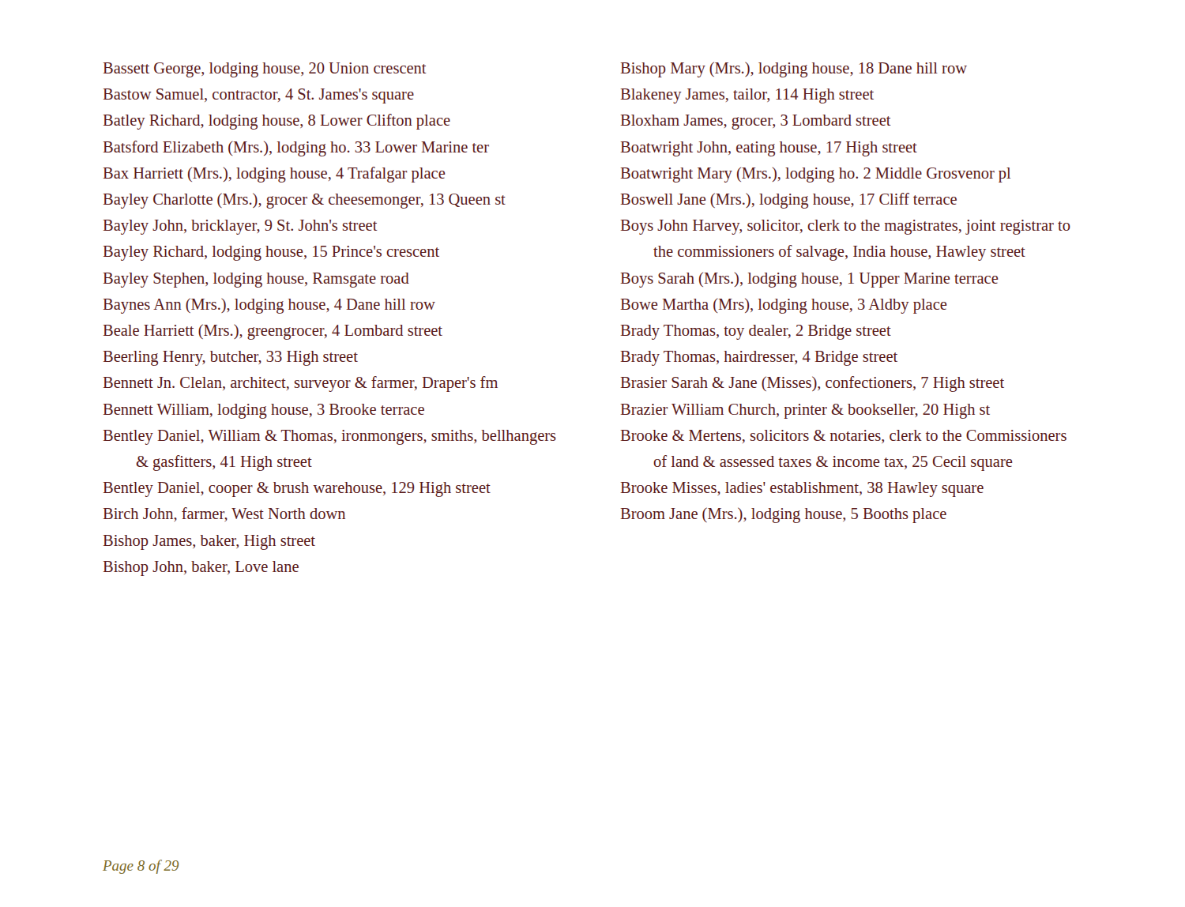Bassett George, lodging house, 20 Union crescent
Bastow Samuel, contractor, 4 St. James's square
Batley Richard, lodging house, 8 Lower Clifton place
Batsford Elizabeth (Mrs.), lodging ho. 33 Lower Marine ter
Bax Harriett (Mrs.), lodging house, 4 Trafalgar place
Bayley Charlotte (Mrs.), grocer & cheesemonger, 13 Queen st
Bayley John, bricklayer, 9 St. John's street
Bayley Richard, lodging house, 15 Prince's crescent
Bayley Stephen, lodging house, Ramsgate road
Baynes Ann (Mrs.), lodging house, 4 Dane hill row
Beale Harriett (Mrs.), greengrocer, 4 Lombard street
Beerling Henry, butcher, 33 High street
Bennett Jn. Clelan, architect, surveyor & farmer, Draper's fm
Bennett William, lodging house, 3 Brooke terrace
Bentley Daniel, William & Thomas, ironmongers, smiths, bellhangers & gasfitters, 41 High street
Bentley Daniel, cooper & brush warehouse, 129 High street
Birch John, farmer, West North down
Bishop James, baker, High street
Bishop John, baker, Love lane
Bishop Mary (Mrs.), lodging house, 18 Dane hill row
Blakeney James, tailor, 114 High street
Bloxham James, grocer, 3 Lombard street
Boatwright John, eating house, 17 High street
Boatwright Mary (Mrs.), lodging ho. 2 Middle Grosvenor pl
Boswell Jane (Mrs.), lodging house, 17 Cliff terrace
Boys John Harvey, solicitor, clerk to the magistrates, joint registrar to the commissioners of salvage, India house, Hawley street
Boys Sarah (Mrs.), lodging house, 1 Upper Marine terrace
Bowe Martha (Mrs), lodging house, 3 Aldby place
Brady Thomas, toy dealer, 2 Bridge street
Brady Thomas, hairdresser, 4 Bridge street
Brasier Sarah & Jane (Misses), confectioners, 7 High street
Brazier William Church, printer & bookseller, 20 High st
Brooke & Mertens, solicitors & notaries, clerk to the Commissioners of land & assessed taxes & income tax, 25 Cecil square
Brooke Misses, ladies' establishment, 38 Hawley square
Broom Jane (Mrs.), lodging house, 5 Booths place
Page 8 of 29